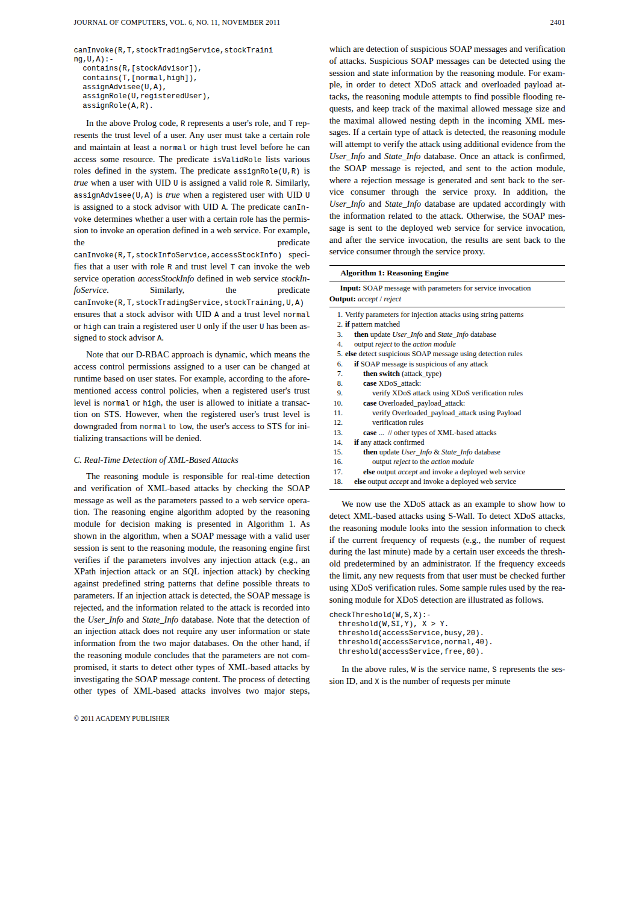JOURNAL OF COMPUTERS, VOL. 6, NO. 11, NOVEMBER 2011 2401
canInvoke(R,T,stockTradingService,stockTraini
ng,U,A):-
  contains(R,[stockAdvisor]),
  contains(T,[normal,high]),
  assignAdvisee(U,A),
  assignRole(U,registeredUser),
  assignRole(A,R).
In the above Prolog code, R represents a user's role, and T represents the trust level of a user. Any user must take a certain role and maintain at least a normal or high trust level before he can access some resource. The predicate isValidRole lists various roles defined in the system. The predicate assignRole(U,R) is true when a user with UID U is assigned a valid role R. Similarly, assignAdvisee(U,A) is true when a registered user with UID U is assigned to a stock advisor with UID A. The predicate canInvoke determines whether a user with a certain role has the permission to invoke an operation defined in a web service. For example, the predicate canInvoke(R,T,stockInfoService,accessStockInfo) specifies that a user with role R and trust level T can invoke the web service operation accessStockInfo defined in web service stockInfoService. Similarly, the predicate canInvoke(R,T,stockTradingService,stockTraining,U,A) ensures that a stock advisor with UID A and a trust level normal or high can train a registered user U only if the user U has been assigned to stock advisor A.
Note that our D-RBAC approach is dynamic, which means the access control permissions assigned to a user can be changed at runtime based on user states. For example, according to the aforementioned access control policies, when a registered user's trust level is normal or high, the user is allowed to initiate a transaction on STS. However, when the registered user's trust level is downgraded from normal to low, the user's access to STS for initializing transactions will be denied.
C. Real-Time Detection of XML-Based Attacks
The reasoning module is responsible for real-time detection and verification of XML-based attacks by checking the SOAP message as well as the parameters passed to a web service operation. The reasoning engine algorithm adopted by the reasoning module for decision making is presented in Algorithm 1. As shown in the algorithm, when a SOAP message with a valid user session is sent to the reasoning module, the reasoning engine first verifies if the parameters involves any injection attack (e.g., an XPath injection attack or an SQL injection attack) by checking against predefined string patterns that define possible threats to parameters. If an injection attack is detected, the SOAP message is rejected, and the information related to the attack is recorded into the User_Info and State_Info database. Note that the detection of an injection attack does not require any user information or state information from the two major databases. On the other hand, if the reasoning module concludes that the parameters are not compromised, it starts to detect other types of XML-based attacks by investigating the SOAP message content. The process of detecting other types of XML-based attacks involves two major steps, which are detection of suspicious SOAP messages and verification of attacks. Suspicious SOAP messages can be detected using the session and state information by the reasoning module. For example, in order to detect XDoS attack and overloaded payload attacks, the reasoning module attempts to find possible flooding requests, and keep track of the maximal allowed message size and the maximal allowed nesting depth in the incoming XML messages. If a certain type of attack is detected, the reasoning module will attempt to verify the attack using additional evidence from the User_Info and State_Info database. Once an attack is confirmed, the SOAP message is rejected, and sent to the action module, where a rejection message is generated and sent back to the service consumer through the service proxy. In addition, the User_Info and State_Info database are updated accordingly with the information related to the attack. Otherwise, the SOAP message is sent to the deployed web service for service invocation, and after the service invocation, the results are sent back to the service consumer through the service proxy.
Algorithm 1: Reasoning Engine
Input: SOAP message with parameters for service invocation
Output: accept / reject
Verify parameters for injection attacks using string patterns
if pattern matched
then update User_Info and State_Info database
output reject to the action module
else detect suspicious SOAP message using detection rules
if SOAP message is suspicious of any attack
then switch (attack_type)
case XDoS_attack:
verify XDoS attack using XDoS verification rules
case Overloaded_payload_attack:
verify Overloaded_payload_attack using Payload
verification rules
case ... // other types of XML-based attacks
if any attack confirmed
then update User_Info & State_Info database
output reject to the action module
else output accept and invoke a deployed web service
else output accept and invoke a deployed web service
We now use the XDoS attack as an example to show how to detect XML-based attacks using S-Wall. To detect XDoS attacks, the reasoning module looks into the session information to check if the current frequency of requests (e.g., the number of request during the last minute) made by a certain user exceeds the threshold predetermined by an administrator. If the frequency exceeds the limit, any new requests from that user must be checked further using XDoS verification rules. Some sample rules used by the reasoning module for XDoS detection are illustrated as follows.
checkThreshold(W,S,X):-
  threshold(W,SI,Y), X > Y.
  threshold(accessService,busy,20).
  threshold(accessService,normal,40).
  threshold(accessService,free,60).
In the above rules, W is the service name, S represents the session ID, and X is the number of requests per minute
© 2011 ACADEMY PUBLISHER